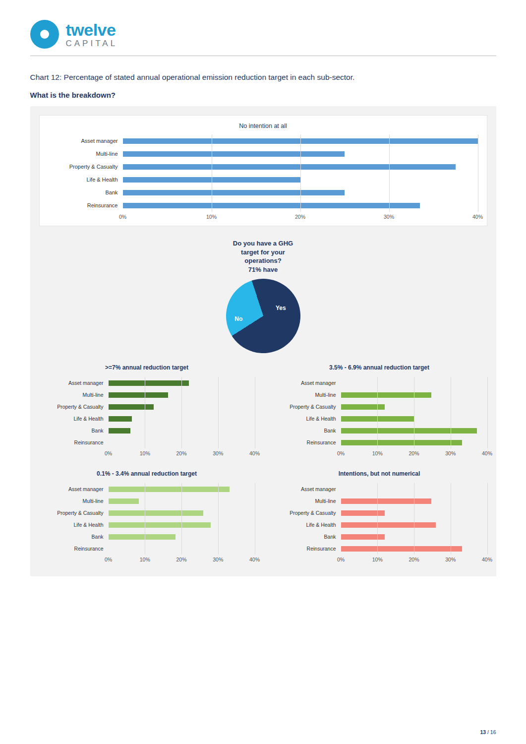twelve
CAPITAL
Chart 12: Percentage of stated annual operational emission reduction target in each sub-sector.
What is the breakdown?
No intention at all
Asset manager
Multi-line
Property & Casualty
Life & Health
Bank
Reinsurance
0% 10% 20% 30% 40%
Do you have a GHG
target for your
operations?
71% have
Yes No
>=7% annual reduction target
Asset manager
Multi-line
Property & Casualty
Life & Health
Bank
Reinsurance
0% 10% 20% 30% 40%
3.5% - 6.9% annual reduction target
Asset manager
Multi-line
Property & Casualty
Life & Health
Bank
Reinsurance
0% 10% 20% 30% 40%
0.1% - 3.4% annual reduction target
Asset manager
Multi-line
Property & Casualty
Life & Health
Bank
Reinsurance
0% 10% 20% 30% 40%
Intentions, but not numerical
Asset manager
Multi-line
Property & Casualty
Life & Health
Bank
Reinsurance
0% 10% 20% 30% 40%
13 / 16